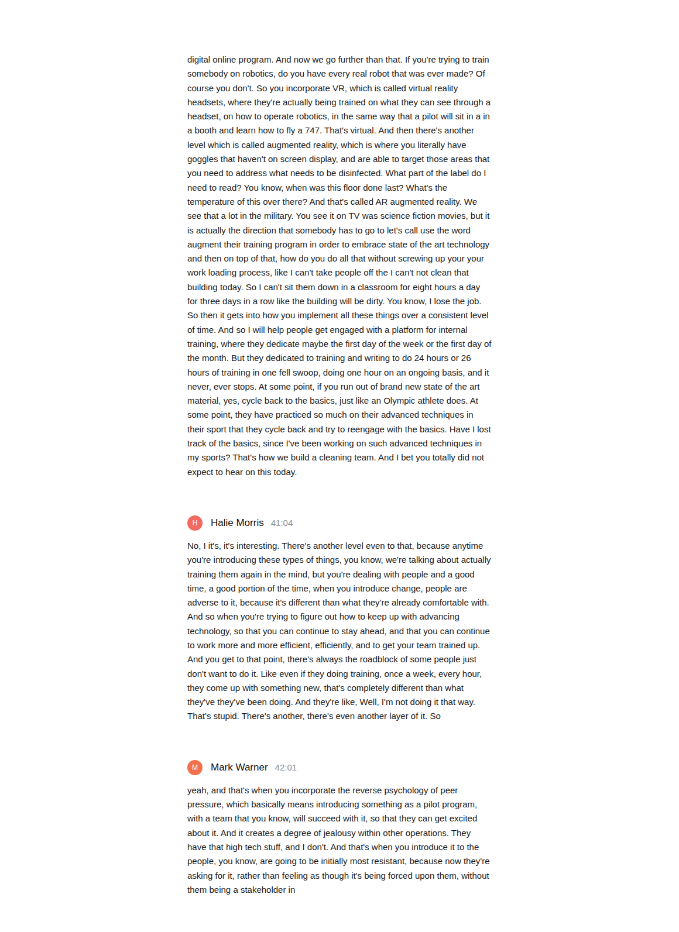digital online program. And now we go further than that. If you're trying to train somebody on robotics, do you have every real robot that was ever made? Of course you don't. So you incorporate VR, which is called virtual reality headsets, where they're actually being trained on what they can see through a headset, on how to operate robotics, in the same way that a pilot will sit in a in a booth and learn how to fly a 747. That's virtual. And then there's another level which is called augmented reality, which is where you literally have goggles that haven't on screen display, and are able to target those areas that you need to address what needs to be disinfected. What part of the label do I need to read? You know, when was this floor done last? What's the temperature of this over there? And that's called AR augmented reality. We see that a lot in the military. You see it on TV was science fiction movies, but it is actually the direction that somebody has to go to let's call use the word augment their training program in order to embrace state of the art technology and then on top of that, how do you do all that without screwing up your your work loading process, like I can't take people off the I can't not clean that building today. So I can't sit them down in a classroom for eight hours a day for three days in a row like the building will be dirty. You know, I lose the job. So then it gets into how you implement all these things over a consistent level of time. And so I will help people get engaged with a platform for internal training, where they dedicate maybe the first day of the week or the first day of the month. But they dedicated to training and writing to do 24 hours or 26 hours of training in one fell swoop, doing one hour on an ongoing basis, and it never, ever stops. At some point, if you run out of brand new state of the art material, yes, cycle back to the basics, just like an Olympic athlete does. At some point, they have practiced so much on their advanced techniques in their sport that they cycle back and try to reengage with the basics. Have I lost track of the basics, since I've been working on such advanced techniques in my sports? That's how we build a cleaning team. And I bet you totally did not expect to hear on this today.
H
Halie Morris 41:04
No, I it's, it's interesting. There's another level even to that, because anytime you're introducing these types of things, you know, we're talking about actually training them again in the mind, but you're dealing with people and a good time, a good portion of the time, when you introduce change, people are adverse to it, because it's different than what they're already comfortable with. And so when you're trying to figure out how to keep up with advancing technology, so that you can continue to stay ahead, and that you can continue to work more and more efficient, efficiently, and to get your team trained up. And you get to that point, there's always the roadblock of some people just don't want to do it. Like even if they doing training, once a week, every hour, they come up with something new, that's completely different than what they've they've been doing. And they're like, Well, I'm not doing it that way. That's stupid. There's another, there's even another layer of it. So
M
Mark Warner 42:01
yeah, and that's when you incorporate the reverse psychology of peer pressure, which basically means introducing something as a pilot program, with a team that you know, will succeed with it, so that they can get excited about it. And it creates a degree of jealousy within other operations. They have that high tech stuff, and I don't. And that's when you introduce it to the people, you know, are going to be initially most resistant, because now they're asking for it, rather than feeling as though it's being forced upon them, without them being a stakeholder in